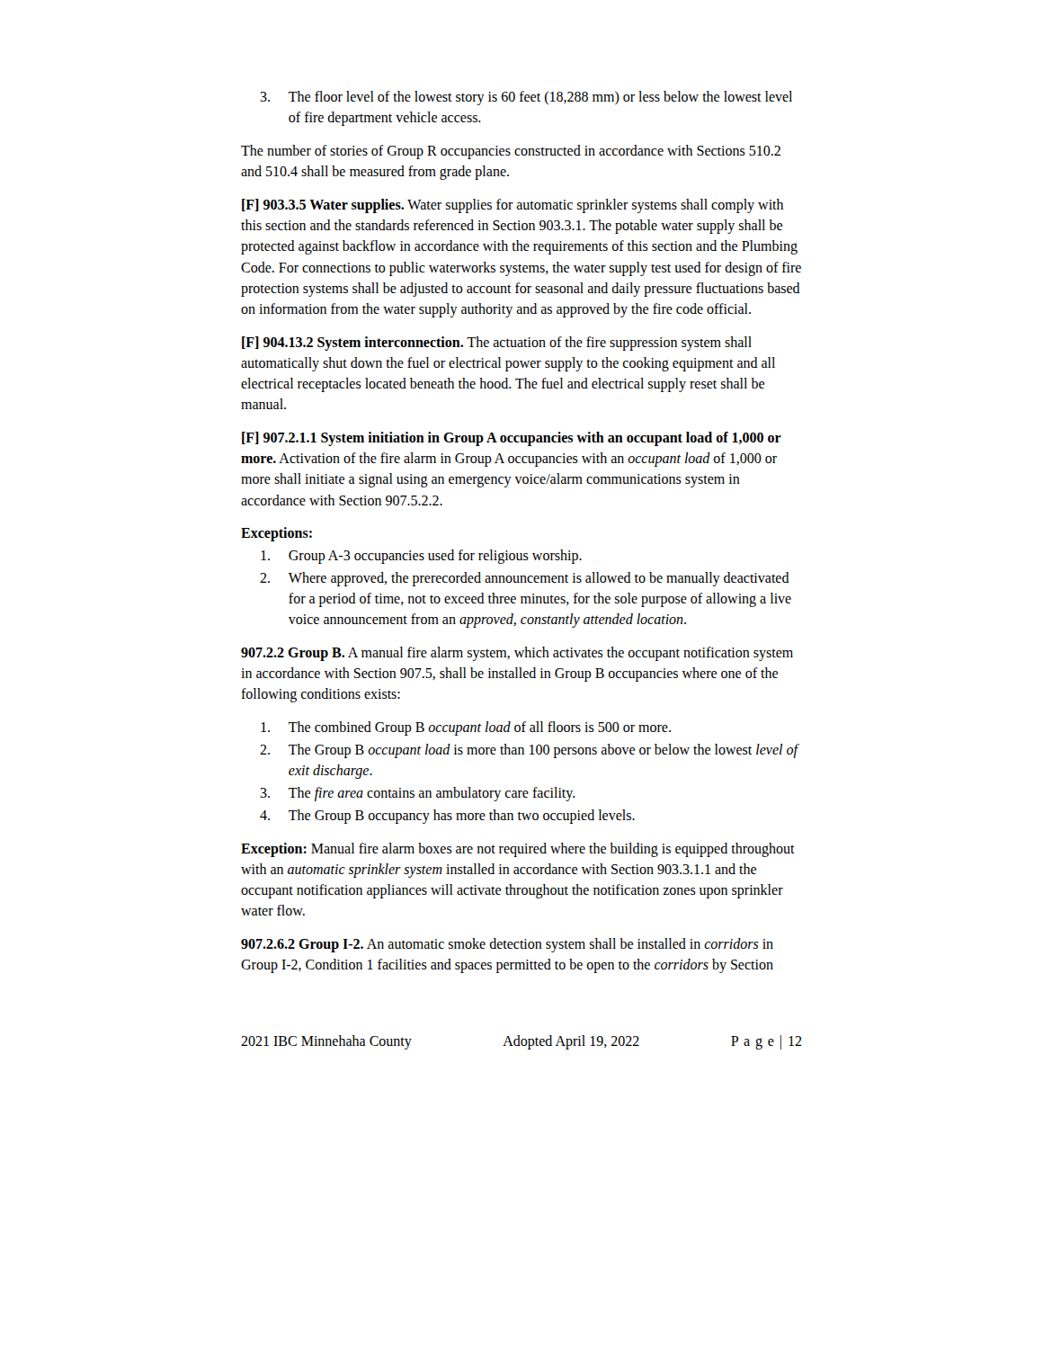3. The floor level of the lowest story is 60 feet (18,288 mm) or less below the lowest level of fire department vehicle access.
The number of stories of Group R occupancies constructed in accordance with Sections 510.2 and 510.4 shall be measured from grade plane.
[F] 903.3.5 Water supplies. Water supplies for automatic sprinkler systems shall comply with this section and the standards referenced in Section 903.3.1. The potable water supply shall be protected against backflow in accordance with the requirements of this section and the Plumbing Code. For connections to public waterworks systems, the water supply test used for design of fire protection systems shall be adjusted to account for seasonal and daily pressure fluctuations based on information from the water supply authority and as approved by the fire code official.
[F] 904.13.2 System interconnection. The actuation of the fire suppression system shall automatically shut down the fuel or electrical power supply to the cooking equipment and all electrical receptacles located beneath the hood. The fuel and electrical supply reset shall be manual.
[F] 907.2.1.1 System initiation in Group A occupancies with an occupant load of 1,000 or more. Activation of the fire alarm in Group A occupancies with an occupant load of 1,000 or more shall initiate a signal using an emergency voice/alarm communications system in accordance with Section 907.5.2.2.
Exceptions:
1. Group A-3 occupancies used for religious worship.
2. Where approved, the prerecorded announcement is allowed to be manually deactivated for a period of time, not to exceed three minutes, for the sole purpose of allowing a live voice announcement from an approved, constantly attended location.
907.2.2 Group B. A manual fire alarm system, which activates the occupant notification system in accordance with Section 907.5, shall be installed in Group B occupancies where one of the following conditions exists:
1. The combined Group B occupant load of all floors is 500 or more.
2. The Group B occupant load is more than 100 persons above or below the lowest level of exit discharge.
3. The fire area contains an ambulatory care facility.
4. The Group B occupancy has more than two occupied levels.
Exception: Manual fire alarm boxes are not required where the building is equipped throughout with an automatic sprinkler system installed in accordance with Section 903.3.1.1 and the occupant notification appliances will activate throughout the notification zones upon sprinkler water flow.
907.2.6.2 Group I-2. An automatic smoke detection system shall be installed in corridors in Group I-2, Condition 1 facilities and spaces permitted to be open to the corridors by Section
2021 IBC Minnehaha County Adopted April 19, 2022 P a g e | 12